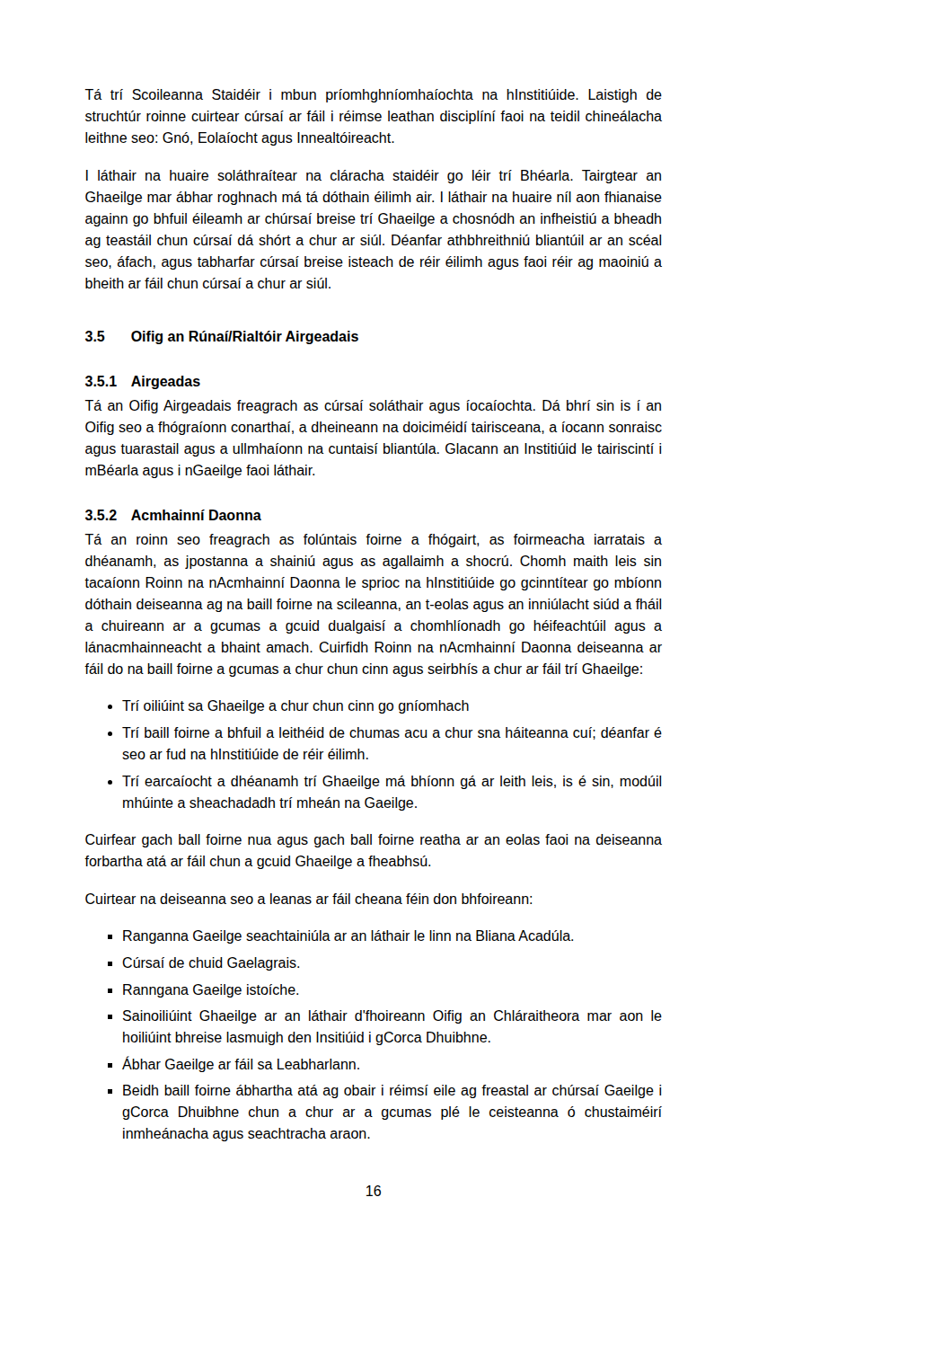Tá trí Scoileanna Staidéir i mbun príomhghníomhaíochta na hInstitiúide. Laistigh de struchtúr roinne cuirtear cúrsaí ar fáil i réimse leathan disciplíní faoi na teidil chineálacha leithne seo: Gnó, Eolaíocht agus Innealtóireacht.
I láthair na huaire soláthraítear na cláracha staidéir go léir trí Bhéarla. Tairgtear an Ghaeilge mar ábhar roghnach má tá dóthain éilimh air. I láthair na huaire níl aon fhianaise againn go bhfuil éileamh ar chúrsaí breise trí Ghaeilge a chosnódh an infheistiú a bheadh ag teastáil chun cúrsaí dá shórt a chur ar siúl. Déanfar athbhreithniú bliantúil ar an scéal seo, áfach, agus tabharfar cúrsaí breise isteach de réir éilimh agus faoi réir ag maoiniú a bheith ar fáil chun cúrsaí a chur ar siúl.
3.5 Oifig an Rúnaí/Rialtóir Airgeadais
3.5.1 Airgeadas
Tá an Oifig Airgeadais freagrach as cúrsaí soláthair agus íocaíochta. Dá bhrí sin is í an Oifig seo a fhógraíonn conarthaí, a dheineann na doiciméidí tairisceana, a íocann sonraisc agus tuarastail agus a ullmhaíonn na cuntaisí bliantúla. Glacann an Institiúid le tairiscintí i mBéarla agus i nGaeilge faoi láthair.
3.5.2 Acmhainní Daonna
Tá an roinn seo freagrach as folúntais foirne a fhógairt, as foirmeacha iarratais a dhéanamh, as jpostanna a shainiú agus as agallaimh a shocrú. Chomh maith leis sin tacaíonn Roinn na nAcmhainní Daonna le sprioc na hInstitiúide go gcinntítear go mbíonn dóthain deiseanna ag na baill foirne na scileanna, an t-eolas agus an inniúlacht siúd a fháil a chuireann ar a gcumas a gcuid dualgaisí a chomhlíonadh go héifeachtúil agus a lánacmhainneacht a bhaint amach. Cuirfidh Roinn na nAcmhainní Daonna deiseanna ar fáil do na baill foirne a gcumas a chur chun cinn agus seirbhís a chur ar fáil trí Ghaeilge:
Trí oiliúint sa Ghaeilge a chur chun cinn go gníomhach
Trí baill foirne a bhfuil a leithéid de chumas acu a chur sna háiteanna cuí; déanfar é seo ar fud na hInstitiúide de réir éilimh.
Trí earcaíocht a dhéanamh trí Ghaeilge má bhíonn gá ar leith leis, is é sin, modúil mhúinte a sheachadadh trí mheán na Gaeilge.
Cuirfear gach ball foirne nua agus gach ball foirne reatha ar an eolas faoi na deiseanna forbartha atá ar fáil chun a gcuid Ghaeilge a fheabhsú.
Cuirtear na deiseanna seo a leanas ar fáil cheana féin don bhfoireann:
Ranganna Gaeilge seachtainiúla ar an láthair le linn na Bliana Acadúla.
Cúrsaí de chuid Gaelagrais.
Ranngana Gaeilge istoíche.
Sainoiliúint Ghaeilge ar an láthair d'fhoireann Oifig an Chláraitheora mar aon le hoiliúint bhreise lasmuigh den Insitiúid i gCorca Dhuibhne.
Ábhar Gaeilge ar fáil sa Leabharlann.
Beidh baill foirne ábhartha atá ag obair i réimsí eile ag freastal ar chúrsaí Gaeilge i gCorca Dhuibhne chun a chur ar a gcumas plé le ceisteanna ó chustaiméirí inmheánacha agus seachtracha araon.
16